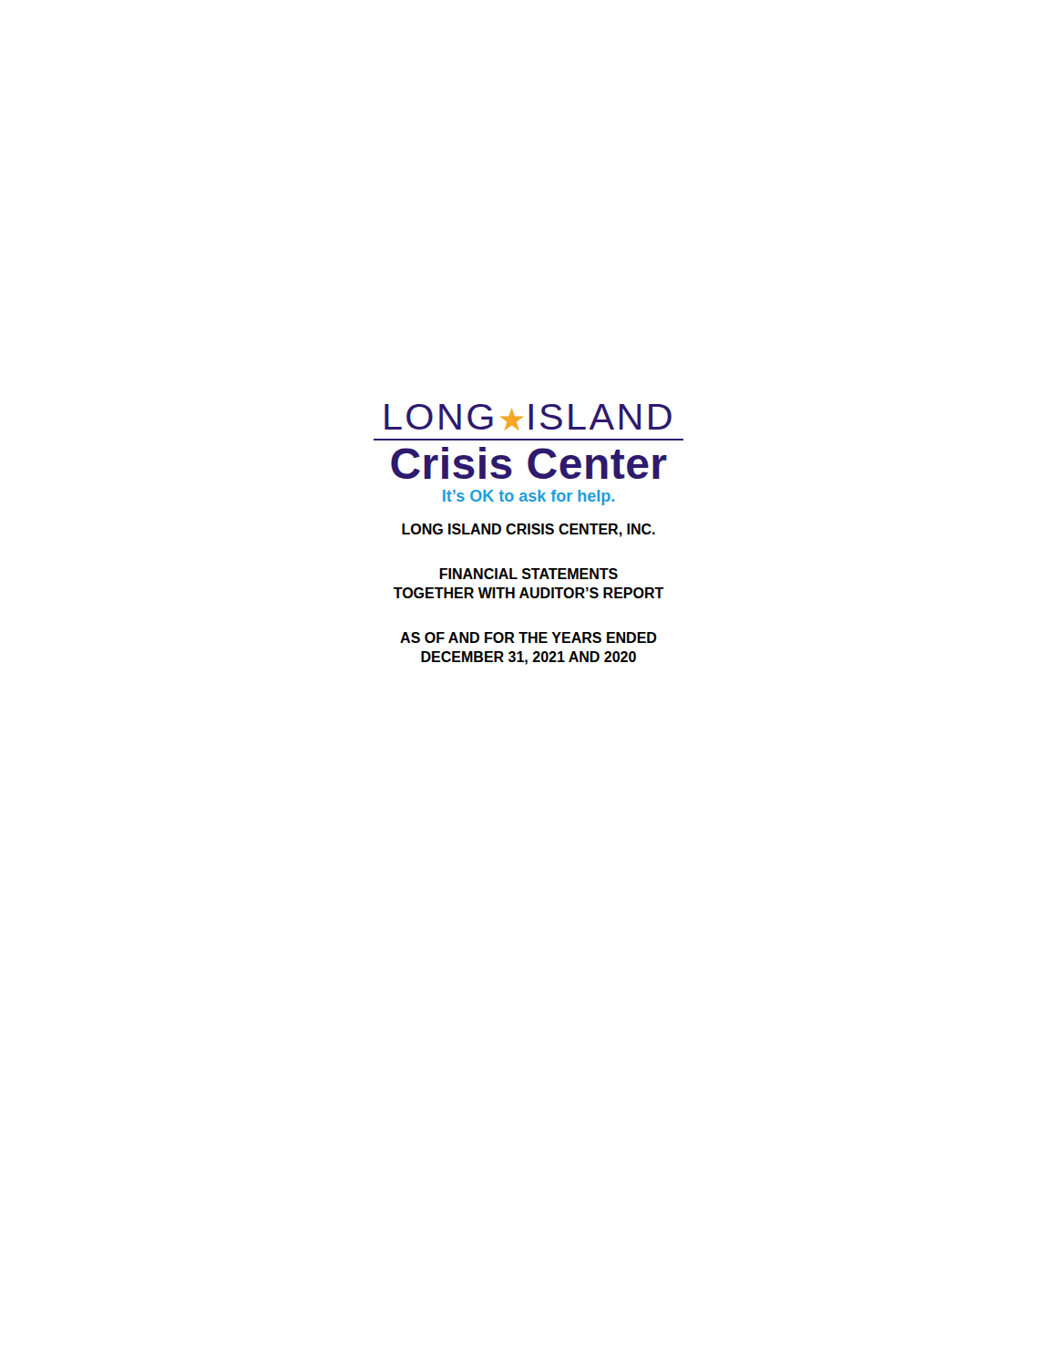LONG★ISLAND
Crisis Center
It’s OK to ask for help.
LONG ISLAND CRISIS CENTER, INC.
FINANCIAL STATEMENTS
TOGETHER WITH AUDITOR’S REPORT
AS OF AND FOR THE YEARS ENDED
DECEMBER 31, 2021 AND 2020